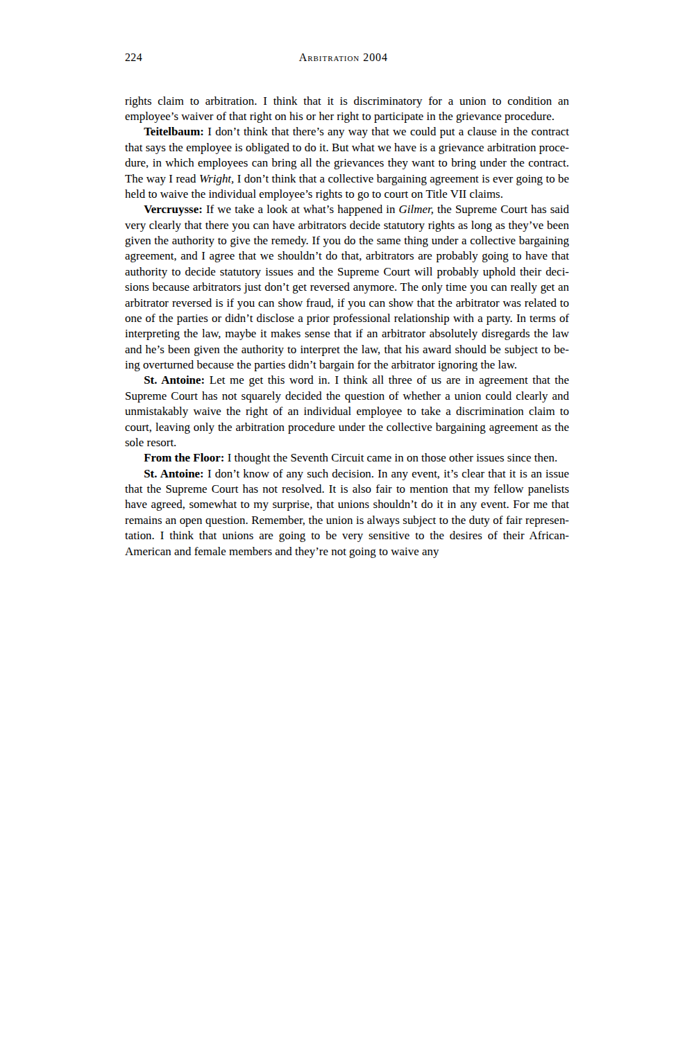224 Arbitration 2004
rights claim to arbitration. I think that it is discriminatory for a union to condition an employee’s waiver of that right on his or her right to participate in the grievance procedure.
Teitelbaum: I don’t think that there’s any way that we could put a clause in the contract that says the employee is obligated to do it. But what we have is a grievance arbitration procedure, in which employees can bring all the grievances they want to bring under the contract. The way I read Wright, I don’t think that a collective bargaining agreement is ever going to be held to waive the individual employee’s rights to go to court on Title VII claims.
Vercruysse: If we take a look at what’s happened in Gilmer, the Supreme Court has said very clearly that there you can have arbitrators decide statutory rights as long as they’ve been given the authority to give the remedy. If you do the same thing under a collective bargaining agreement, and I agree that we shouldn’t do that, arbitrators are probably going to have that authority to decide statutory issues and the Supreme Court will probably uphold their decisions because arbitrators just don’t get reversed anymore. The only time you can really get an arbitrator reversed is if you can show fraud, if you can show that the arbitrator was related to one of the parties or didn’t disclose a prior professional relationship with a party. In terms of interpreting the law, maybe it makes sense that if an arbitrator absolutely disregards the law and he’s been given the authority to interpret the law, that his award should be subject to being overturned because the parties didn’t bargain for the arbitrator ignoring the law.
St. Antoine: Let me get this word in. I think all three of us are in agreement that the Supreme Court has not squarely decided the question of whether a union could clearly and unmistakably waive the right of an individual employee to take a discrimination claim to court, leaving only the arbitration procedure under the collective bargaining agreement as the sole resort.
From the Floor: I thought the Seventh Circuit came in on those other issues since then.
St. Antoine: I don’t know of any such decision. In any event, it’s clear that it is an issue that the Supreme Court has not resolved. It is also fair to mention that my fellow panelists have agreed, somewhat to my surprise, that unions shouldn’t do it in any event. For me that remains an open question. Remember, the union is always subject to the duty of fair representation. I think that unions are going to be very sensitive to the desires of their African-American and female members and they’re not going to waive any